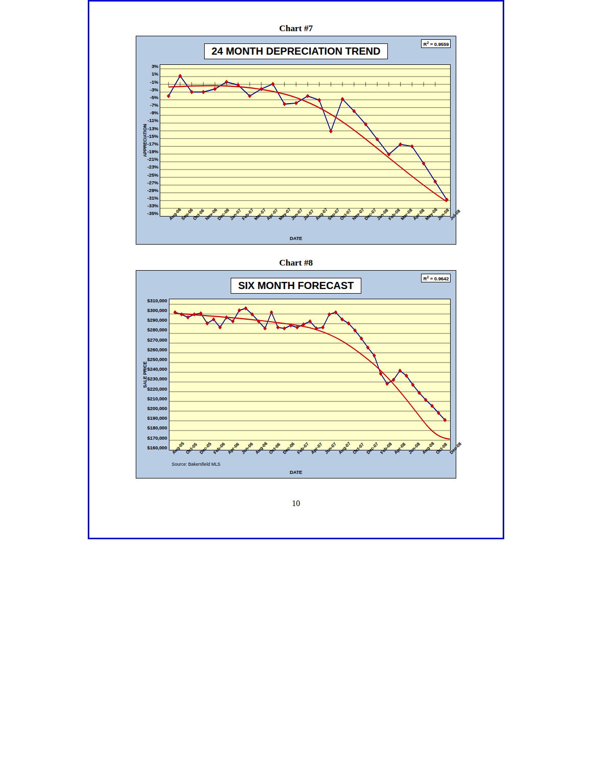Chart #7
R2 = 0.9559
24 MONTH DEPRECIATION TREND
APPRECIATION
3% 1% -1% -3% -5% -7% -9% -11% -13% -15% -17% -19% -21% -23% -25% -27% -29% -31% -33% -35%
Aug-06 Sep-06 Oct-06 Nov-06 Dec-06 Jan-07 Feb-07 Mar-07 Apr-07 May-07 Jun-07 Jul-07 Aug-07 Sep-07 Oct-07 Nov-07 Dec-07 Jan-08 Feb-08 Mar-08 Apr-08 May-08 Jun-08 Jul-08
DATE
Chart #8
R2 = 0.9642
SIX MONTH FORECAST
SALE PRICE
$310,000 $300,000 $290,000 $280,000 $270,000 $260,000 $250,000 $240,000 $230,000 $220,000 $210,000 $200,000 $190,000 $180,000 $170,000 $160,000
Aug-05 Oct-05 Dec-05 Feb-06 Apr-06 Jun-06 Aug-06 Oct-06 Dec-06 Feb-07 Apr-07 Jun-07 Aug-07 Oct-07 Dec-07 Feb-08 Apr-08 Jun-08 Aug-08 Oct-08 Dec-08
Source: Bakersfield MLS
DATE
10